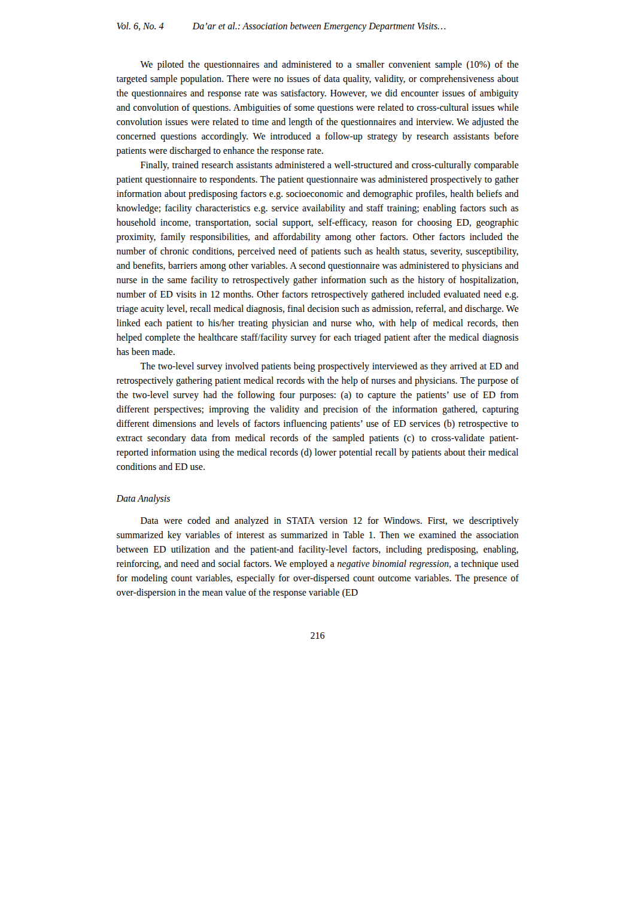Vol. 6, No. 4 Da’ar et al.: Association between Emergency Department Visits…
We piloted the questionnaires and administered to a smaller convenient sample (10%) of the targeted sample population. There were no issues of data quality, validity, or comprehensiveness about the questionnaires and response rate was satisfactory. However, we did encounter issues of ambiguity and convolution of questions. Ambiguities of some questions were related to cross-cultural issues while convolution issues were related to time and length of the questionnaires and interview. We adjusted the concerned questions accordingly. We introduced a follow-up strategy by research assistants before patients were discharged to enhance the response rate.
Finally, trained research assistants administered a well-structured and cross-culturally comparable patient questionnaire to respondents. The patient questionnaire was administered prospectively to gather information about predisposing factors e.g. socioeconomic and demographic profiles, health beliefs and knowledge; facility characteristics e.g. service availability and staff training; enabling factors such as household income, transportation, social support, self-efficacy, reason for choosing ED, geographic proximity, family responsibilities, and affordability among other factors. Other factors included the number of chronic conditions, perceived need of patients such as health status, severity, susceptibility, and benefits, barriers among other variables. A second questionnaire was administered to physicians and nurse in the same facility to retrospectively gather information such as the history of hospitalization, number of ED visits in 12 months. Other factors retrospectively gathered included evaluated need e.g. triage acuity level, recall medical diagnosis, final decision such as admission, referral, and discharge. We linked each patient to his/her treating physician and nurse who, with help of medical records, then helped complete the healthcare staff/facility survey for each triaged patient after the medical diagnosis has been made.
The two-level survey involved patients being prospectively interviewed as they arrived at ED and retrospectively gathering patient medical records with the help of nurses and physicians. The purpose of the two-level survey had the following four purposes: (a) to capture the patients’ use of ED from different perspectives; improving the validity and precision of the information gathered, capturing different dimensions and levels of factors influencing patients’ use of ED services (b) retrospective to extract secondary data from medical records of the sampled patients (c) to cross-validate patient-reported information using the medical records (d) lower potential recall by patients about their medical conditions and ED use.
Data Analysis
Data were coded and analyzed in STATA version 12 for Windows. First, we descriptively summarized key variables of interest as summarized in Table 1. Then we examined the association between ED utilization and the patient-and facility-level factors, including predisposing, enabling, reinforcing, and need and social factors. We employed a negative binomial regression, a technique used for modeling count variables, especially for over-dispersed count outcome variables. The presence of over-dispersion in the mean value of the response variable (ED
216